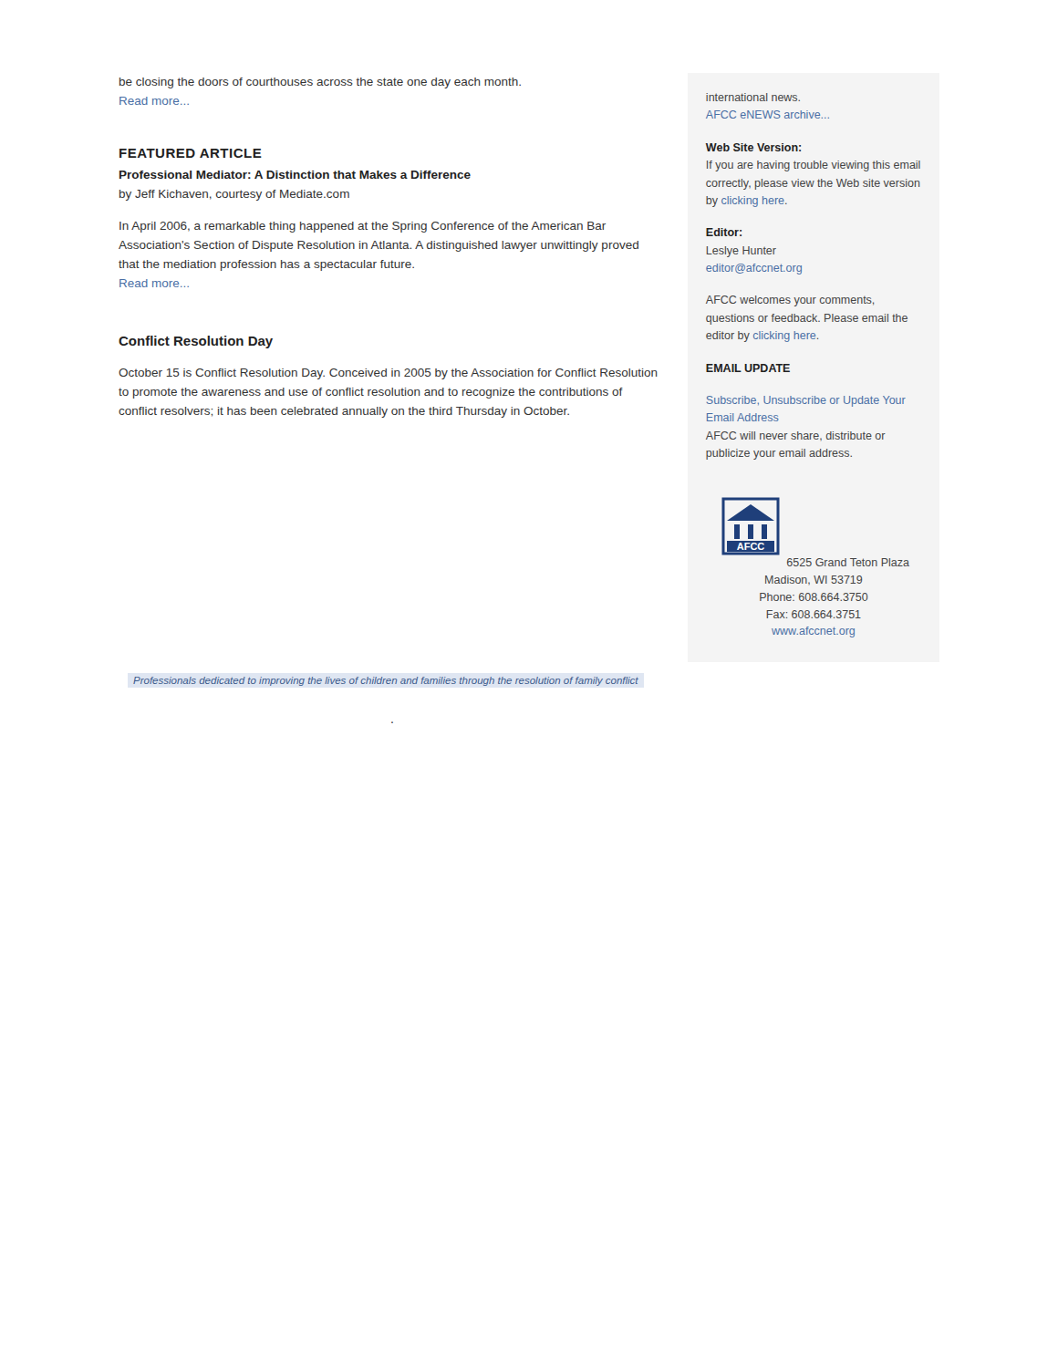| be closing the doors of courthouses across the state one day each month. Read more... FEATURED ARTICLE Professional Mediator: A Distinction that Makes a Difference by Jeff Kichaven, courtesy of Mediate.com In April 2006, a remarkable thing happened at the Spring Conference of the American Bar Association's Section of Dispute Resolution in Atlanta. A distinguished lawyer unwittingly proved that the mediation profession has a spectacular future. Read more... Conflict Resolution Day October 15 is Conflict Resolution Day. Conceived in 2005 by the Association for Conflict Resolution to promote the awareness and use of conflict resolution and to recognize the contributions of conflict resolvers; it has been celebrated annually on the third Thursday in October. | international news. AFCC eNEWS archive... Web Site Version: If you are having trouble viewing this email correctly, please view the Web site version by clicking here . Editor: Leslye Hunter editor@afccnet.org AFCC welcomes your comments, questions or feedback. Please email the editor by clicking here . EMAIL UPDATE Subscribe, Unsubscribe or Update Your Email Address AFCC will never share, distribute or publicize your email address. AFCC 6525 Grand Teton Plaza Madison, WI 53719 Phone: 608.664.3750 Fax: 608.664.3751 www.afccnet.org |
Professionals dedicated to improving the lives of children and families through the resolution of family conflict
.